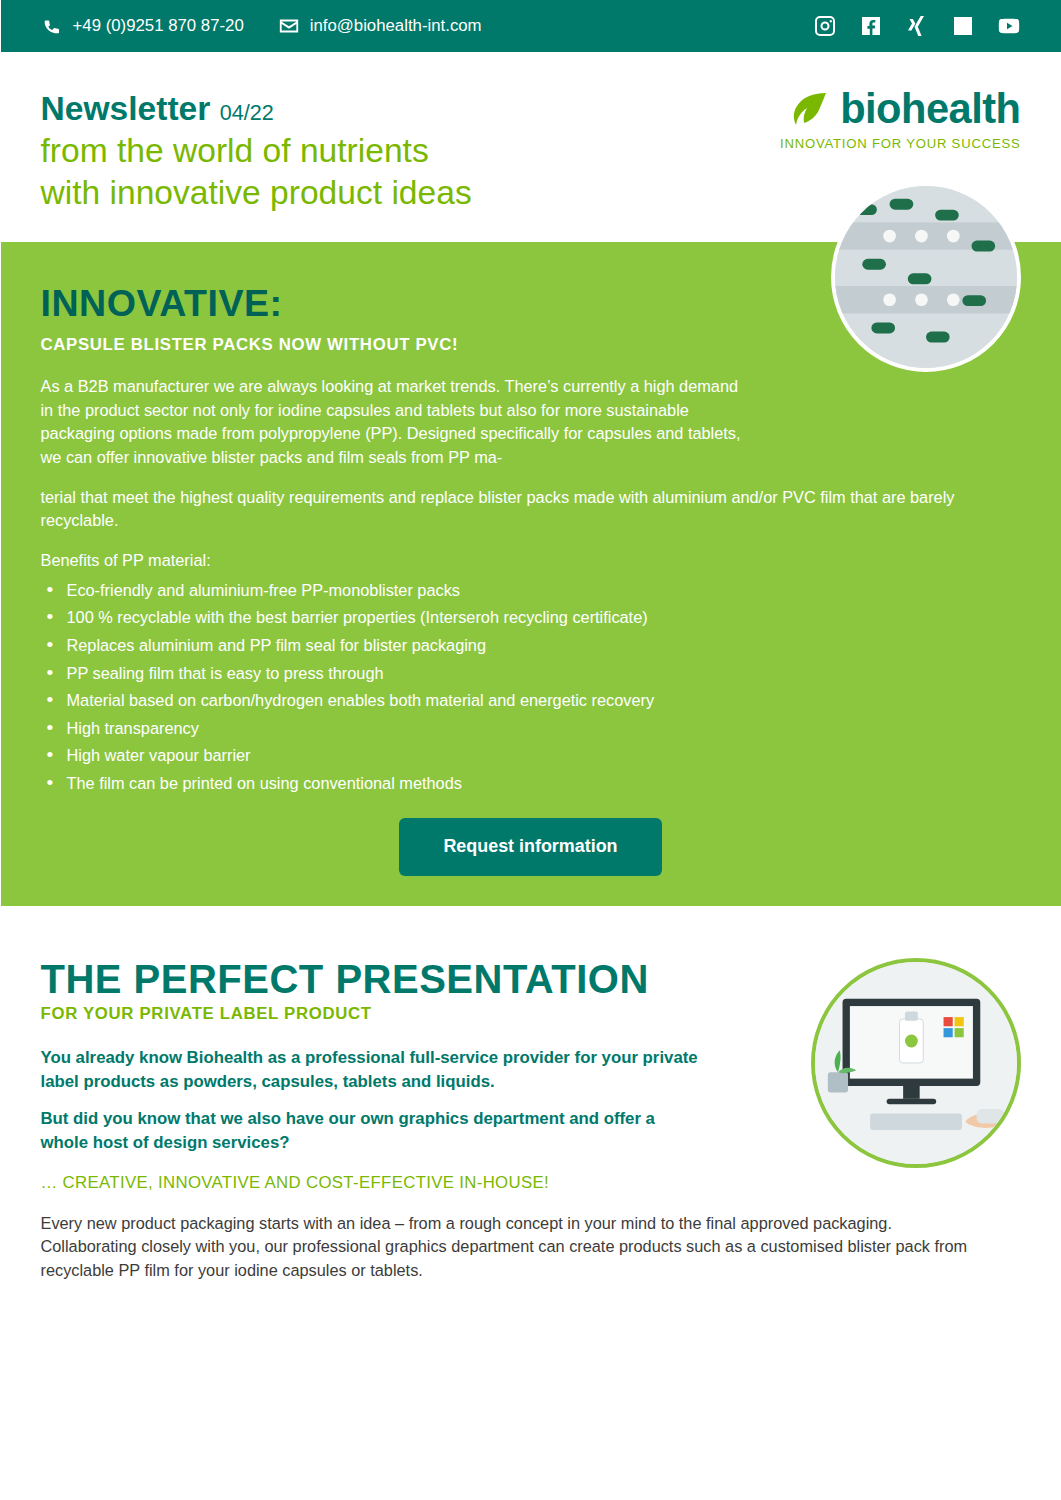+49 (0)9251 870 87-20 info@biohealth-int.com
Newsletter 04/22
from the world of nutrients
with innovative product ideas
biohealth
Innovation for your success
Innovative:
Capsule blister packs now without PVC!
As a B2B manufacturer we are always looking at market trends. There’s currently a high demand in the product sector not only for iodine capsules and tablets but also for more sustainable packaging options made from polypropylene (PP). Designed specifically for capsules and tablets, we can offer innovative blister packs and film seals from PP ma-
terial that meet the highest quality requirements and replace blister packs made with aluminium and/or PVC film that are barely recyclable.
Benefits of PP material:
Eco-friendly and aluminium-free PP-monoblister packs
100 % recyclable with the best barrier properties (Interseroh recycling certificate)
Replaces aluminium and PP film seal for blister packaging
PP sealing film that is easy to press through
Material based on carbon/hydrogen enables both material and energetic recovery
High transparency
High water vapour barrier
The film can be printed on using conventional methods
Request information
The perfect presentation
for your private label product
You already know Biohealth as a professional full-service provider for your private label products as powders, capsules, tablets and liquids.
But did you know that we also have our own graphics department and offer a whole host of design services?
… Creative, innovative and cost-effective in-house!
Every new product packaging starts with an idea – from a rough concept in your mind to the final approved packaging. Collaborating closely with you, our professional graphics department can create products such as a customised blister pack from recyclable PP film for your iodine capsules or tablets.